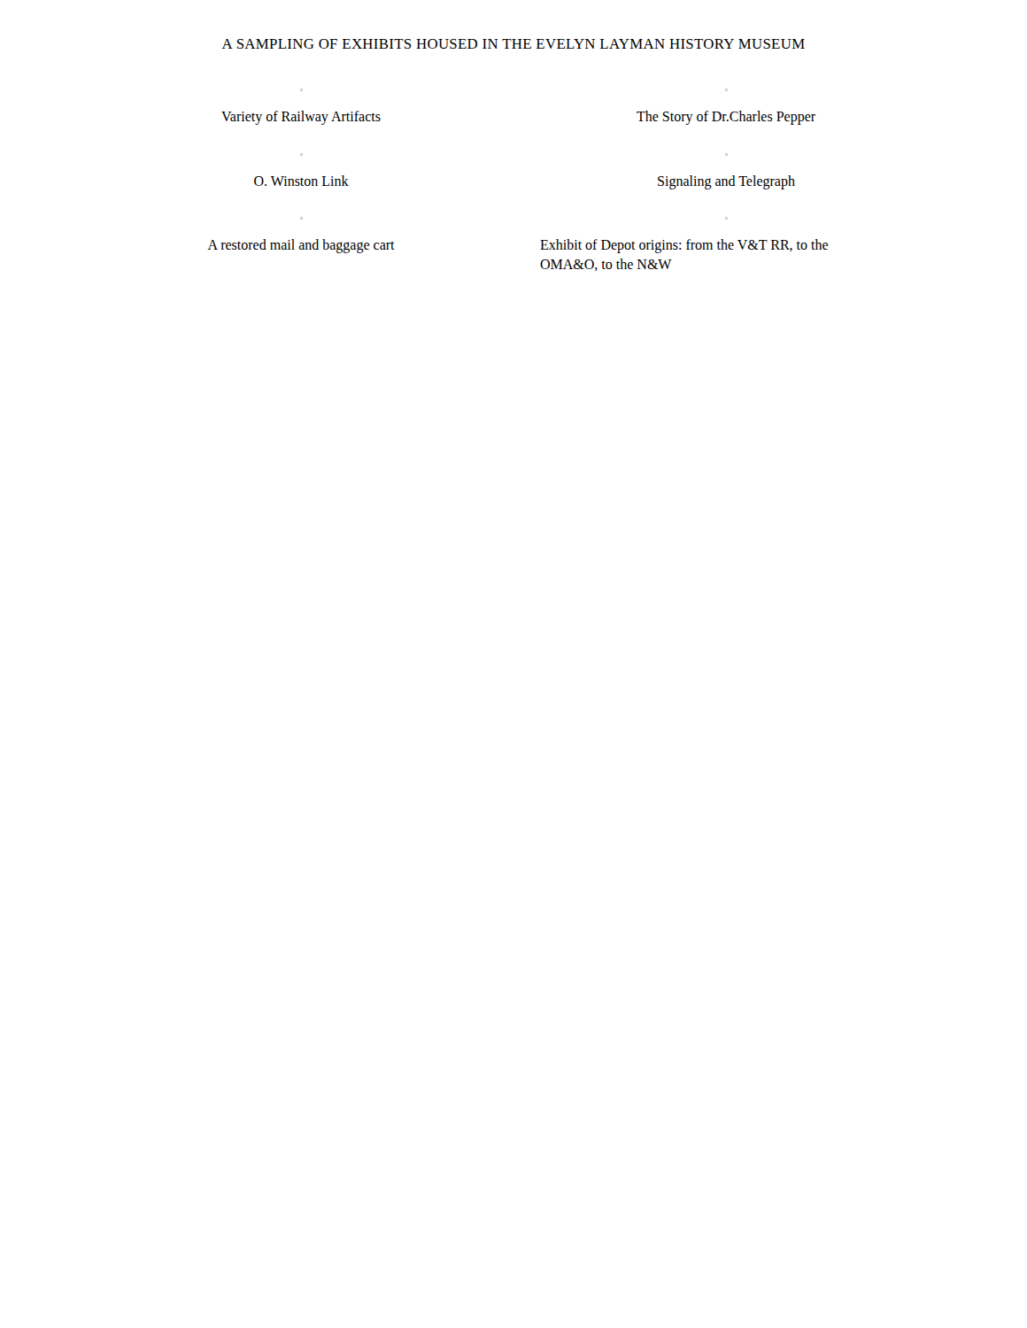A SAMPLING OF EXHIBITS HOUSED IN THE EVELYN LAYMAN HISTORY MUSEUM
Variety of Railway Artifacts
The Story of Dr.Charles Pepper
O. Winston Link
Signaling and Telegraph
A restored mail and baggage cart
Exhibit of Depot origins: from the V&T RR, to the OMA&O, to the N&W